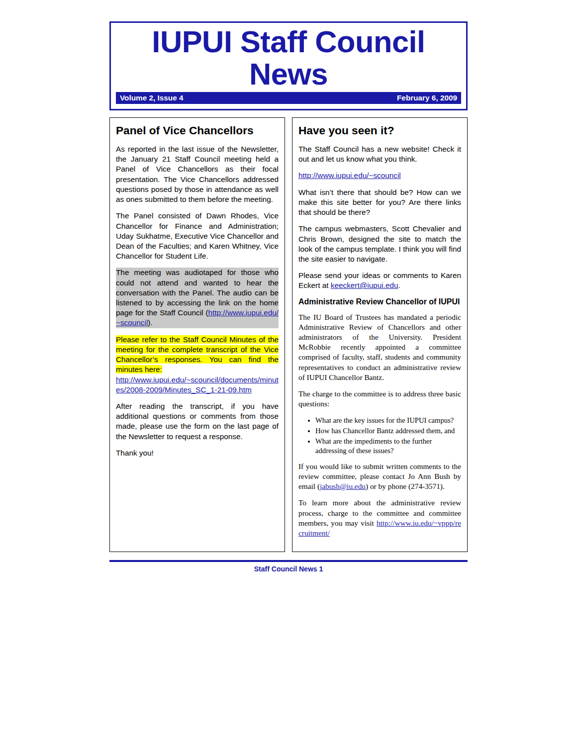IUPUI Staff Council News
Volume 2, Issue 4 February 6, 2009
Panel of Vice Chancellors
As reported in the last issue of the Newsletter, the January 21 Staff Council meeting held a Panel of Vice Chancellors as their focal presentation. The Vice Chancellors addressed questions posed by those in attendance as well as ones submitted to them before the meeting.
The Panel consisted of Dawn Rhodes, Vice Chancellor for Finance and Administration; Uday Sukhatme, Executive Vice Chancellor and Dean of the Faculties; and Karen Whitney, Vice Chancellor for Student Life.
The meeting was audiotaped for those who could not attend and wanted to hear the conversation with the Panel. The audio can be listened to by accessing the link on the home page for the Staff Council (http://www.iupui.edu/~scouncil).
Please refer to the Staff Council Minutes of the meeting for the complete transcript of the Vice Chancellor’s responses. You can find the minutes here:
http://www.iupui.edu/~scouncil/documents/minutes/2008-2009/Minutes_SC_1-21-09.htm
After reading the transcript, if you have additional questions or comments from those made, please use the form on the last page of the Newsletter to request a response.
Thank you!
Have you seen it?
The Staff Council has a new website! Check it out and let us know what you think.
http://www.iupui.edu/~scouncil
What isn’t there that should be? How can we make this site better for you? Are there links that should be there?
The campus webmasters, Scott Chevalier and Chris Brown, designed the site to match the look of the campus template. I think you will find the site easier to navigate.
Please send your ideas or comments to Karen Eckert at keeckert@iupui.edu.
Administrative Review Chancellor of IUPUI
The IU Board of Trustees has mandated a periodic Administrative Review of Chancellors and other administrators of the University. President McRobbie recently appointed a committee comprised of faculty, staff, students and community representatives to conduct an administrative review of IUPUI Chancellor Bantz.
The charge to the committee is to address three basic questions:
What are the key issues for the IUPUI campus?
How has Chancellor Bantz addressed them, and
What are the impediments to the further addressing of these issues?
If you would like to submit written comments to the review committee, please contact Jo Ann Bush by email (jabush@iu.edu) or by phone (274-3571).
To learn more about the administrative review process, charge to the committee and committee members, you may visit http://www.iu.edu/~vppp/recruitment/
Staff Council News 1